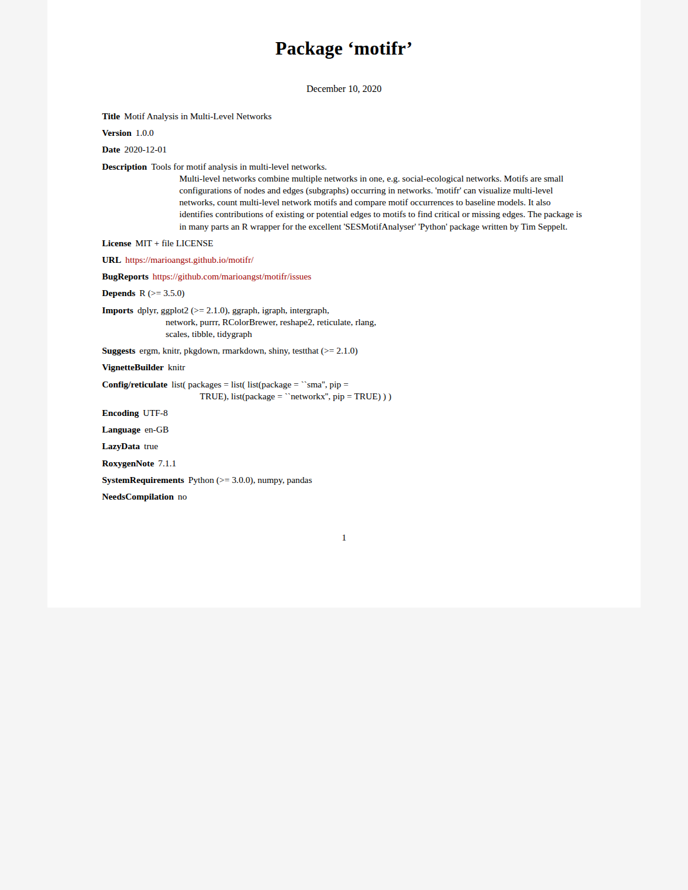Package ‘motifr’
December 10, 2020
Title
Motif Analysis in Multi-Level Networks
Version
1.0.0
Date
2020-12-01
Description
Tools for motif analysis in multi-level networks. Multi-level networks combine multiple networks in one, e.g. social-ecological networks. Motifs are small configurations of nodes and edges (subgraphs) occurring in networks. 'motifr' can visualize multi-level networks, count multi-level network motifs and compare motif occurrences to baseline models. It also identifies contributions of existing or potential edges to motifs to find critical or missing edges. The package is in many parts an R wrapper for the excellent 'SESMotifAnalyser' 'Python' package written by Tim Seppelt.
License
MIT + file LICENSE
URL
https://marioangst.github.io/motifr/
BugReports
https://github.com/marioangst/motifr/issues
Depends
R (>= 3.5.0)
Imports
dplyr, ggplot2 (>= 2.1.0), ggraph, igraph, intergraph, network, purrr, RColorBrewer, reshape2, reticulate, rlang, scales, tibble, tidygraph
Suggests
ergm, knitr, pkgdown, rmarkdown, shiny, testthat (>= 2.1.0)
VignetteBuilder
knitr
Config/reticulate
list( packages = list( list(package = ``sma'', pip = TRUE), list(package = ``networkx'', pip = TRUE) ) )
Encoding
UTF-8
Language
en-GB
LazyData
true
RoxygenNote
7.1.1
SystemRequirements
Python (>= 3.0.0), numpy, pandas
NeedsCompilation
no
1